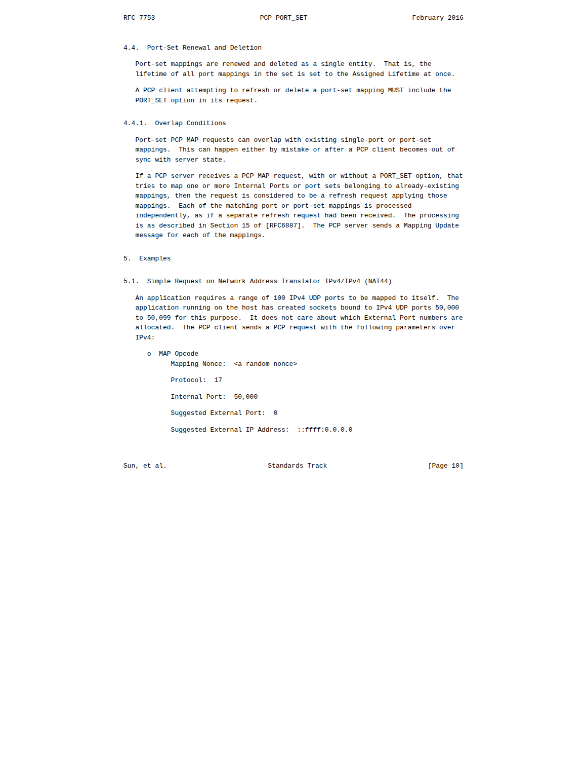RFC 7753 PCP PORT_SET February 2016
4.4. Port-Set Renewal and Deletion
Port-set mappings are renewed and deleted as a single entity. That is, the lifetime of all port mappings in the set is set to the Assigned Lifetime at once.
A PCP client attempting to refresh or delete a port-set mapping MUST include the PORT_SET option in its request.
4.4.1. Overlap Conditions
Port-set PCP MAP requests can overlap with existing single-port or port-set mappings. This can happen either by mistake or after a PCP client becomes out of sync with server state.
If a PCP server receives a PCP MAP request, with or without a PORT_SET option, that tries to map one or more Internal Ports or port sets belonging to already-existing mappings, then the request is considered to be a refresh request applying those mappings. Each of the matching port or port-set mappings is processed independently, as if a separate refresh request had been received. The processing is as described in Section 15 of [RFC6887]. The PCP server sends a Mapping Update message for each of the mappings.
5. Examples
5.1. Simple Request on Network Address Translator IPv4/IPv4 (NAT44)
An application requires a range of 100 IPv4 UDP ports to be mapped to itself. The application running on the host has created sockets bound to IPv4 UDP ports 50,000 to 50,099 for this purpose. It does not care about which External Port numbers are allocated. The PCP client sends a PCP request with the following parameters over IPv4:
o MAP Opcode
Mapping Nonce: <a random nonce>
Protocol: 17
Internal Port: 50,000
Suggested External Port: 0
Suggested External IP Address: ::ffff:0.0.0.0
Sun, et al. Standards Track [Page 10]